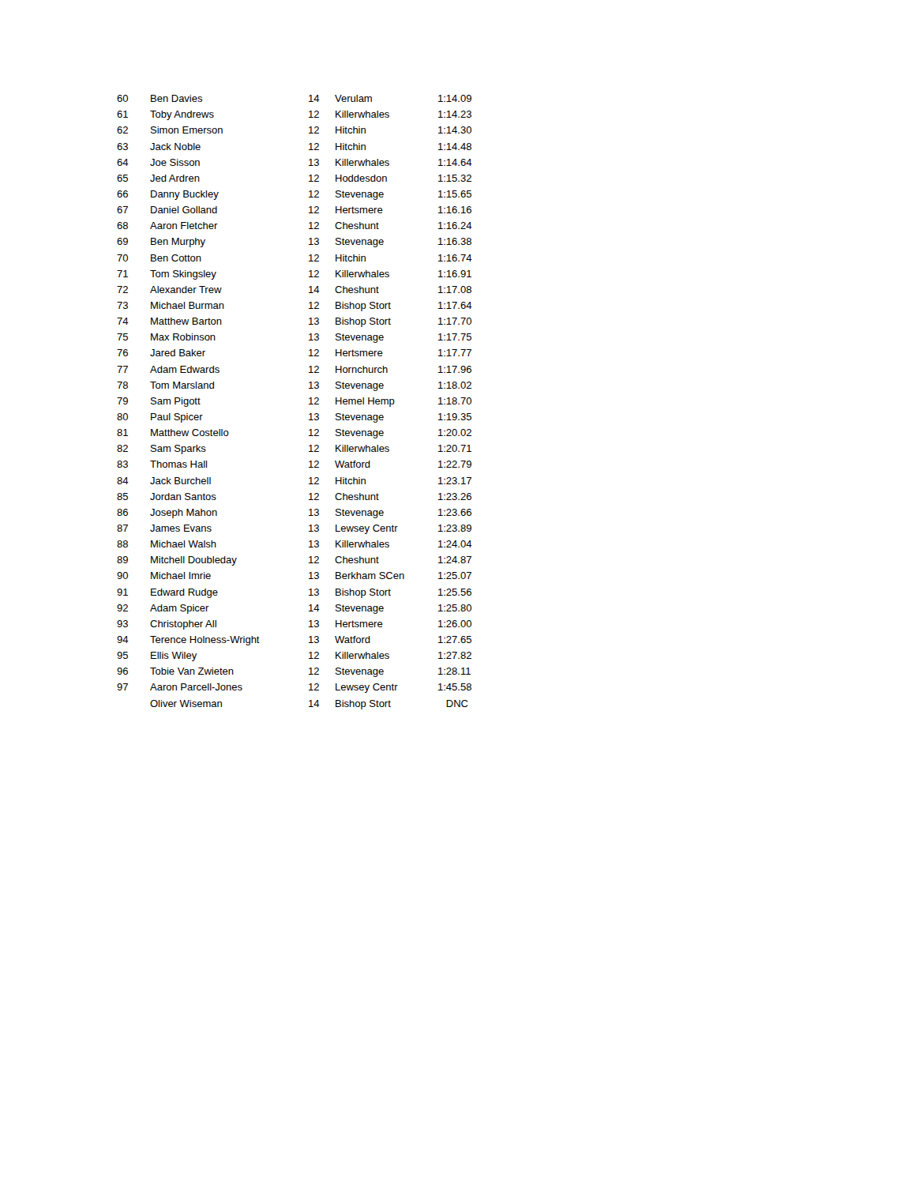| 60 | Ben Davies | 14 | Verulam | 1:14.09 |
| 61 | Toby Andrews | 12 | Killerwhales | 1:14.23 |
| 62 | Simon Emerson | 12 | Hitchin | 1:14.30 |
| 63 | Jack Noble | 12 | Hitchin | 1:14.48 |
| 64 | Joe Sisson | 13 | Killerwhales | 1:14.64 |
| 65 | Jed Ardren | 12 | Hoddesdon | 1:15.32 |
| 66 | Danny Buckley | 12 | Stevenage | 1:15.65 |
| 67 | Daniel Golland | 12 | Hertsmere | 1:16.16 |
| 68 | Aaron Fletcher | 12 | Cheshunt | 1:16.24 |
| 69 | Ben Murphy | 13 | Stevenage | 1:16.38 |
| 70 | Ben Cotton | 12 | Hitchin | 1:16.74 |
| 71 | Tom Skingsley | 12 | Killerwhales | 1:16.91 |
| 72 | Alexander Trew | 14 | Cheshunt | 1:17.08 |
| 73 | Michael Burman | 12 | Bishop Stort | 1:17.64 |
| 74 | Matthew Barton | 13 | Bishop Stort | 1:17.70 |
| 75 | Max Robinson | 13 | Stevenage | 1:17.75 |
| 76 | Jared Baker | 12 | Hertsmere | 1:17.77 |
| 77 | Adam Edwards | 12 | Hornchurch | 1:17.96 |
| 78 | Tom Marsland | 13 | Stevenage | 1:18.02 |
| 79 | Sam Pigott | 12 | Hemel Hemp | 1:18.70 |
| 80 | Paul Spicer | 13 | Stevenage | 1:19.35 |
| 81 | Matthew Costello | 12 | Stevenage | 1:20.02 |
| 82 | Sam Sparks | 12 | Killerwhales | 1:20.71 |
| 83 | Thomas Hall | 12 | Watford | 1:22.79 |
| 84 | Jack Burchell | 12 | Hitchin | 1:23.17 |
| 85 | Jordan Santos | 12 | Cheshunt | 1:23.26 |
| 86 | Joseph Mahon | 13 | Stevenage | 1:23.66 |
| 87 | James Evans | 13 | Lewsey Centr | 1:23.89 |
| 88 | Michael Walsh | 13 | Killerwhales | 1:24.04 |
| 89 | Mitchell Doubleday | 12 | Cheshunt | 1:24.87 |
| 90 | Michael Imrie | 13 | Berkham SCen | 1:25.07 |
| 91 | Edward Rudge | 13 | Bishop Stort | 1:25.56 |
| 92 | Adam Spicer | 14 | Stevenage | 1:25.80 |
| 93 | Christopher All | 13 | Hertsmere | 1:26.00 |
| 94 | Terence Holness-Wright | 13 | Watford | 1:27.65 |
| 95 | Ellis Wiley | 12 | Killerwhales | 1:27.82 |
| 96 | Tobie Van Zwieten | 12 | Stevenage | 1:28.11 |
| 97 | Aaron Parcell-Jones | 12 | Lewsey Centr | 1:45.58 |
| | Oliver Wiseman | 14 | Bishop Stort | DNC |